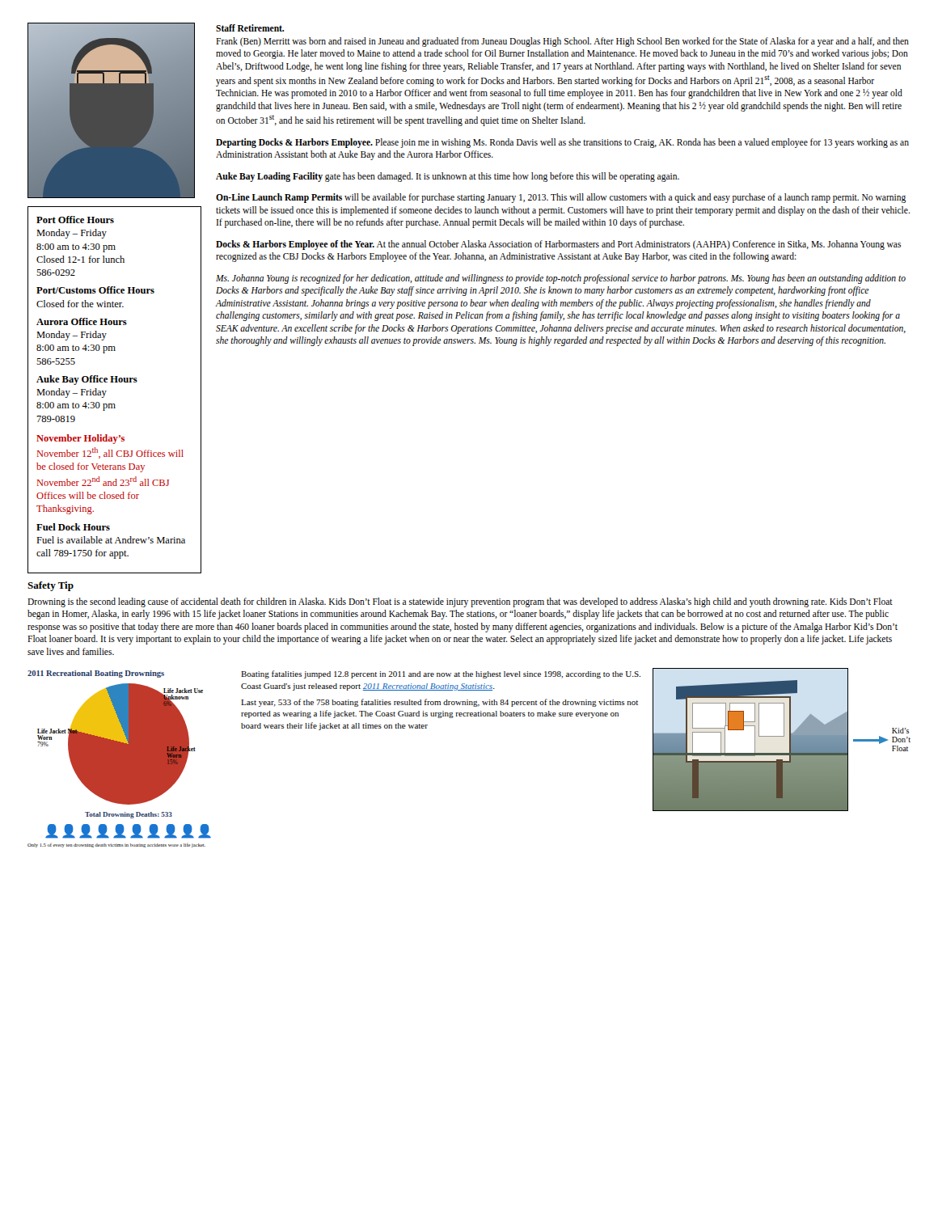Port Office Hours
Monday – Friday
8:00 am to 4:30 pm
Closed 12-1 for lunch
586-0292
Port/Customs Office Hours
Closed for the winter.
Aurora Office Hours
Monday – Friday
8:00 am to 4:30 pm
586-5255
Auke Bay Office Hours
Monday – Friday
8:00 am to 4:30 pm
789-0819
November Holiday’s
November 12th, all CBJ Offices will be closed for Veterans Day
November 22nd and 23rd all CBJ Offices will be closed for Thanksgiving.
Fuel Dock Hours
Fuel is available at Andrew’s Marina call 789-1750 for appt.
Staff Retirement.
Frank (Ben) Merritt was born and raised in Juneau and graduated from Juneau Douglas High School. After High School Ben worked for the State of Alaska for a year and a half, and then moved to Georgia. He later moved to Maine to attend a trade school for Oil Burner Installation and Maintenance. He moved back to Juneau in the mid 70’s and worked various jobs; Don Abel’s, Driftwood Lodge, he went long line fishing for three years, Reliable Transfer, and 17 years at Northland. After parting ways with Northland, he lived on Shelter Island for seven years and spent six months in New Zealand before coming to work for Docks and Harbors. Ben started working for Docks and Harbors on April 21st, 2008, as a seasonal Harbor Technician. He was promoted in 2010 to a Harbor Officer and went from seasonal to full time employee in 2011. Ben has four grandchildren that live in New York and one 2 ½ year old grandchild that lives here in Juneau. Ben said, with a smile, Wednesdays are Troll night (term of endearment). Meaning that his 2 ½ year old grandchild spends the night. Ben will retire on October 31st, and he said his retirement will be spent travelling and quiet time on Shelter Island.
Departing Docks & Harbors Employee. Please join me in wishing Ms. Ronda Davis well as she transitions to Craig, AK. Ronda has been a valued employee for 13 years working as an Administration Assistant both at Auke Bay and the Aurora Harbor Offices.
Auke Bay Loading Facility gate has been damaged. It is unknown at this time how long before this will be operating again.
On-Line Launch Ramp Permits will be available for purchase starting January 1, 2013. This will allow customers with a quick and easy purchase of a launch ramp permit. No warning tickets will be issued once this is implemented if someone decides to launch without a permit. Customers will have to print their temporary permit and display on the dash of their vehicle. If purchased on-line, there will be no refunds after purchase. Annual permit Decals will be mailed within 10 days of purchase.
Docks & Harbors Employee of the Year. At the annual October Alaska Association of Harbormasters and Port Administrators (AAHPA) Conference in Sitka, Ms. Johanna Young was recognized as the CBJ Docks & Harbors Employee of the Year. Johanna, an Administrative Assistant at Auke Bay Harbor, was cited in the following award:
Ms. Johanna Young is recognized for her dedication, attitude and willingness to provide top-notch professional service to harbor patrons. Ms. Young has been an outstanding addition to Docks & Harbors and specifically the Auke Bay staff since arriving in April 2010. She is known to many harbor customers as an extremely competent, hardworking front office Administrative Assistant. Johanna brings a very positive persona to bear when dealing with members of the public. Always projecting professionalism, she handles friendly and challenging customers, similarly and with great pose. Raised in Pelican from a fishing family, she has terrific local knowledge and passes along insight to visiting boaters looking for a SEAK adventure. An excellent scribe for the Docks & Harbors Operations Committee, Johanna delivers precise and accurate minutes. When asked to research historical documentation, she thoroughly and willingly exhausts all avenues to provide answers. Ms. Young is highly regarded and respected by all within Docks & Harbors and deserving of this recognition.
Safety Tip
Drowning is the second leading cause of accidental death for children in Alaska. Kids Don’t Float is a statewide injury prevention program that was developed to address Alaska’s high child and youth drowning rate. Kids Don’t Float began in Homer, Alaska, in early 1996 with 15 life jacket loaner Stations in communities around Kachemak Bay. The stations, or “loaner boards,” display life jackets that can be borrowed at no cost and returned after use. The public response was so positive that today there are more than 460 loaner boards placed in communities around the state, hosted by many different agencies, organizations and individuals. Below is a picture of the Amalga Harbor Kid’s Don’t Float loaner board. It is very important to explain to your child the importance of wearing a life jacket when on or near the water. Select an appropriately sized life jacket and demonstrate how to properly don a life jacket. Life jackets save lives and families.
2011 Recreational Boating Drownings
Life Jacket Use Unknown
6%
Life Jacket Worn
15%
Life Jacket Not Worn
79%
Total Drowning Deaths: 533
👤👤👤👤👤👤👤👤👤👤
Only 1.5 of every ten drowning death victims in boating accidents wore a life jacket.
Boating fatalities jumped 12.8 percent in 2011 and are now at the highest level since 1998, according to the U.S. Coast Guard's just released report 2011 Recreational Boating Statistics.
Last year, 533 of the 758 boating fatalities resulted from drowning, with 84 percent of the drowning victims not reported as wearing a life jacket. The Coast Guard is urging recreational boaters to make sure everyone on board wears their life jacket at all times on the water
Kid’s
Don’t
Float